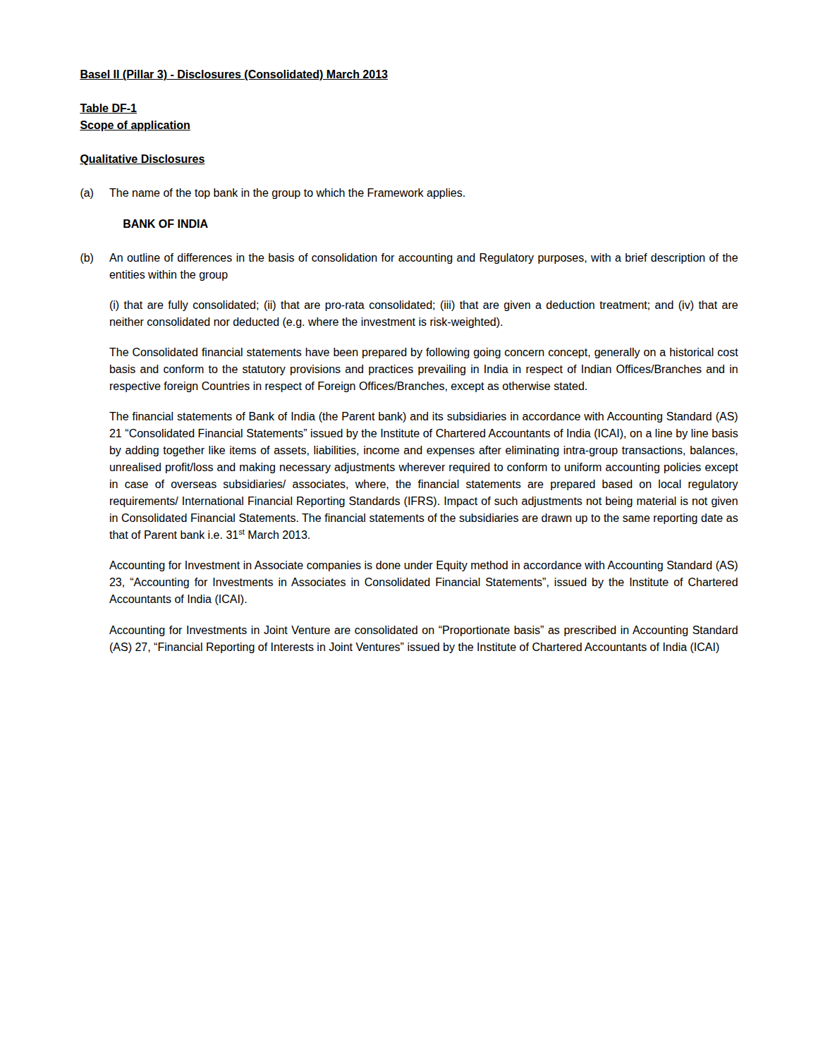Basel II (Pillar 3) - Disclosures (Consolidated) March 2013
Table DF-1
Scope of application
Qualitative Disclosures
(a) The name of the top bank in the group to which the Framework applies.
BANK OF INDIA
(b) An outline of differences in the basis of consolidation for accounting and Regulatory purposes, with a brief description of the entities within the group
(i) that are fully consolidated; (ii) that are pro-rata consolidated; (iii) that are given a deduction treatment; and (iv) that are neither consolidated nor deducted (e.g. where the investment is risk-weighted).
The Consolidated financial statements have been prepared by following going concern concept, generally on a historical cost basis and conform to the statutory provisions and practices prevailing in India in respect of Indian Offices/Branches and in respective foreign Countries in respect of Foreign Offices/Branches, except as otherwise stated.
The financial statements of Bank of India (the Parent bank) and its subsidiaries in accordance with Accounting Standard (AS) 21 “Consolidated Financial Statements” issued by the Institute of Chartered Accountants of India (ICAI), on a line by line basis by adding together like items of assets, liabilities, income and expenses after eliminating intra-group transactions, balances, unrealised profit/loss and making necessary adjustments wherever required to conform to uniform accounting policies except in case of overseas subsidiaries/ associates, where, the financial statements are prepared based on local regulatory requirements/ International Financial Reporting Standards (IFRS). Impact of such adjustments not being material is not given in Consolidated Financial Statements. The financial statements of the subsidiaries are drawn up to the same reporting date as that of Parent bank i.e. 31st March 2013.
Accounting for Investment in Associate companies is done under Equity method in accordance with Accounting Standard (AS) 23, “Accounting for Investments in Associates in Consolidated Financial Statements”, issued by the Institute of Chartered Accountants of India (ICAI).
Accounting for Investments in Joint Venture are consolidated on “Proportionate basis” as prescribed in Accounting Standard (AS) 27, “Financial Reporting of Interests in Joint Ventures” issued by the Institute of Chartered Accountants of India (ICAI)